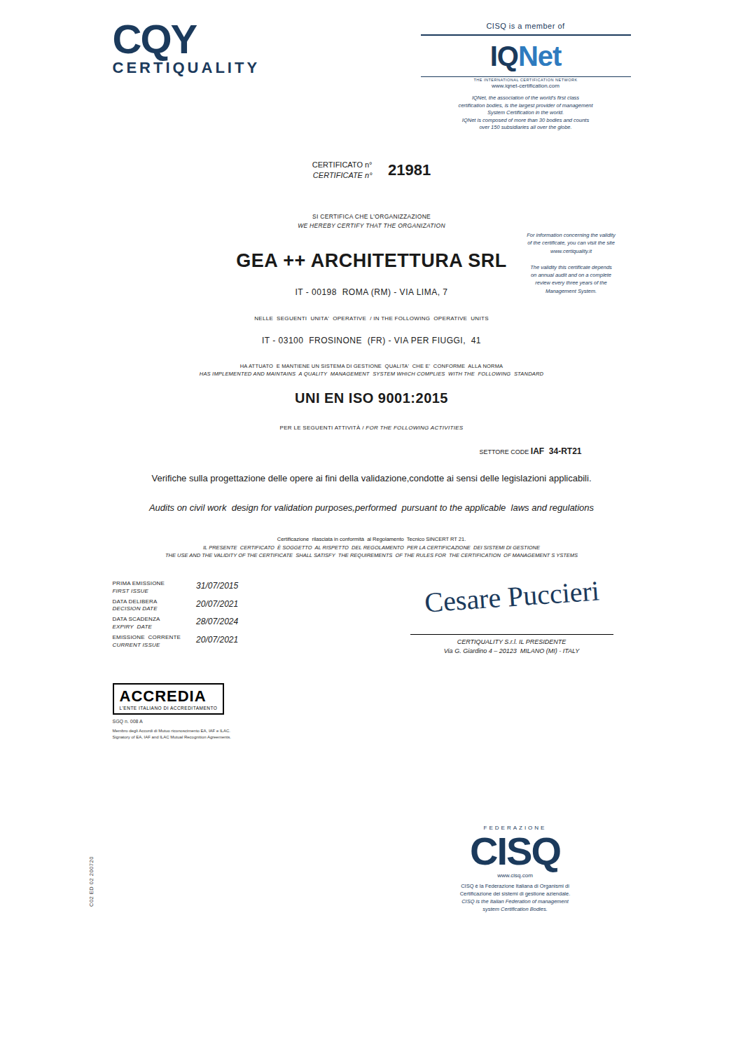CQY
CERTIQUALITY
CISQ is a member of
IQNet
THE INTERNATIONAL CERTIFICATION NETWORK
www.iqnet-certification.com
IQNet, the association of the world's first class
certification bodies, is the largest provider of management
System Certification in the world.
IQNet is composed of more than 30 bodies and counts
over 150 subsidiaries all over the globe.
For information concerning the validity
of the certificate, you can visit the site
www.certiquality.it
The validity this certificate depends
on annual audit and on a complete
review every three years of the
Management System.
CERTIFICATO n°
CERTIFICATE n° 21981
SI CERTIFICA CHE L'ORGANIZZAZIONE
WE HEREBY CERTIFY THAT THE ORGANIZATION
GEA ++ ARCHITETTURA SRL
IT - 00198 ROMA (RM) - VIA LIMA, 7
NELLE SEGUENTI UNITA' OPERATIVE / IN THE FOLLOWING OPERATIVE UNITS
IT - 03100 FROSINONE (FR) - VIA PER FIUGGI, 41
HA ATTUATO E MANTIENE UN SISTEMA DI GESTIONE QUALITA' CHE E' CONFORME ALLA NORMA
HAS IMPLEMENTED AND MAINTAINS A QUALITY MANAGEMENT SYSTEM WHICH COMPLIES WITH THE FOLLOWING STANDARD
UNI EN ISO 9001:2015
PER LE SEGUENTI ATTIVITÀ / FOR THE FOLLOWING ACTIVITIES
SETTORE CODE IAF 34-RT21
Verifiche sulla progettazione delle opere ai fini della validazione,condotte ai sensi delle legislazioni applicabili.
Audits on civil work design for validation purposes,performed pursuant to the applicable laws and regulations
Certificazione rilasciata in conformità al Regolamento Tecnico SINCERT RT 21.
IL PRESENTE CERTIFICATO È SOGGETTO AL RISPETTO DEL REGOLAMENTO PER LA CERTIFICAZIONE DEI SISTEMI DI GESTIONE
THE USE AND THE VALIDITY OF THE CERTIFICATE SHALL SATISFY THE REQUIREMENTS OF THE RULES FOR THE CERTIFICATION OF MANAGEMENT S YSTEMS
| PRIMA EMISSIONE FIRST ISSUE | 31/07/2015 |
| DATA DELIBERA DECISION DATE | 20/07/2021 |
| DATA SCADENZA EXPIRY DATE | 28/07/2024 |
| EMISSIONE CORRENTE CURRENT ISSUE | 20/07/2021 |
Cesare Puccieri
CERTIQUALITY S.r.l. IL PRESIDENTE
Via G. Giardino 4 – 20123 MILANO (MI) - ITALY
ACCREDIA
L'ENTE ITALIANO DI ACCREDITAMENTO
SGQ n. 008 A
Membro degli Accordi di Mutuo riconoscimento EA, IAF e ILAC.
Signatory of EA, IAF and ILAC Mutual Recognition Agreements.
FEDERAZIONE
CISQ
www.cisq.com
CISQ è la Federazione Italiana di Organismi di
Certificazione dei sistemi di gestione aziendale.
CISQ is the Italian Federation of management
system Certification Bodies.
C02 ED 02 200720